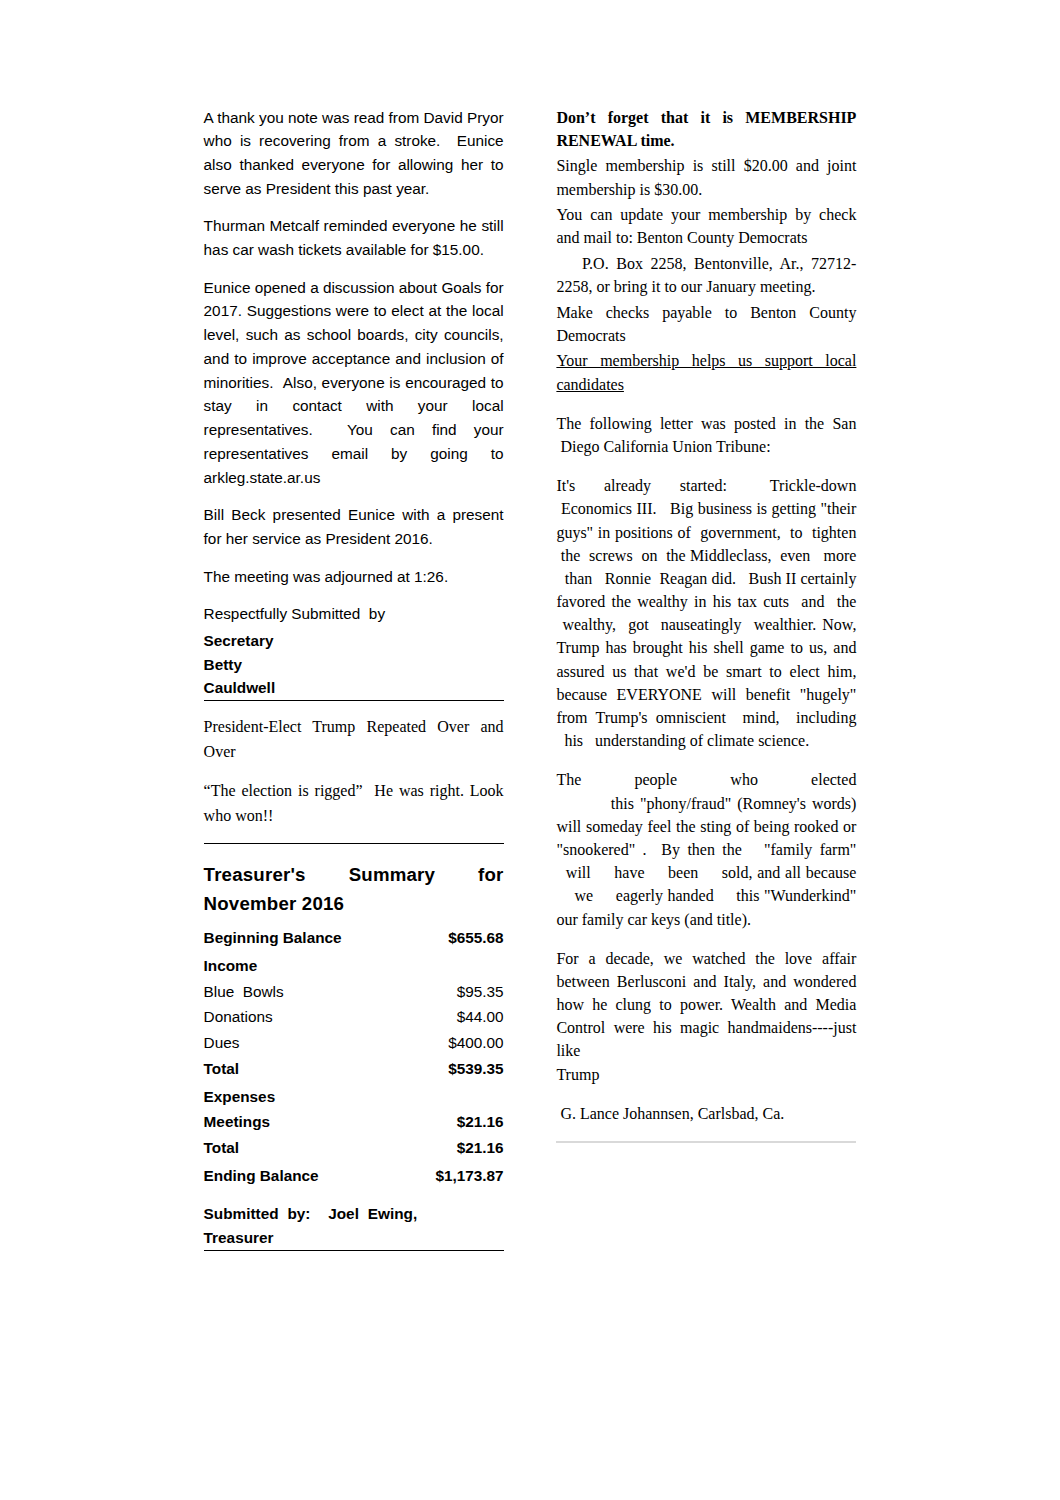A thank you note was read from David Pryor who is recovering from a stroke. Eunice also thanked everyone for allowing her to serve as President this past year.
Thurman Metcalf reminded everyone he still has car wash tickets available for $15.00.
Eunice opened a discussion about Goals for 2017. Suggestions were to elect at the local level, such as school boards, city councils, and to improve acceptance and inclusion of minorities. Also, everyone is encouraged to stay in contact with your local representatives. You can find your representatives email by going to arkleg.state.ar.us
Bill Beck presented Eunice with a present for her service as President 2016.
The meeting was adjourned at 1:26.
Respectfully Submitted by
Secretary Betty Cauldwell
President-Elect Trump Repeated Over and Over
“The election is rigged” He was right. Look who won!!
Treasurer's Summary for November 2016
| Beginning Balance | $655.68 |
| Income | |
| Blue Bowls | $95.35 |
| Donations | $44.00 |
| Dues | $400.00 |
| Total | $539.35 |
| Expenses | |
| Meetings | $21.16 |
| Total | $21.16 |
| Ending Balance | $1,173.87 |
Submitted by: Joel Ewing, Treasurer
Don’t forget that it is MEMBERSHIP RENEWAL time.
Single membership is still $20.00 and joint membership is $30.00.
You can update your membership by check and mail to: Benton County Democrats
P.O. Box 2258, Bentonville, Ar., 72712-2258, or bring it to our January meeting.
Make checks payable to Benton County Democrats
Your membership helps us support local candidates
The following letter was posted in the San Diego California Union Tribune:
It's already started: Trickle-down Economics III. Big business is getting "their guys" in positions of government, to tighten the screws on the Middleclass, even more than Ronnie Reagan did. Bush II certainly favored the wealthy in his tax cuts and the wealthy, got nauseatingly wealthier. Now, Trump has brought his shell game to us, and assured us that we'd be smart to elect him, because EVERYONE will benefit "hugely" from Trump's omniscient mind, including his understanding of climate science.
The people who elected this "phony/fraud" (Romney's words) will someday feel the sting of being rooked or "snookered" . By then the "family farm" will have been sold, and all because we eagerly handed this "Wunderkind" our family car keys (and title).
For a decade, we watched the love affair between Berlusconi and Italy, and wondered how he clung to power. Wealth and Media Control were his magic handmaidens----just like
Trump
G. Lance Johannsen, Carlsbad, Ca.